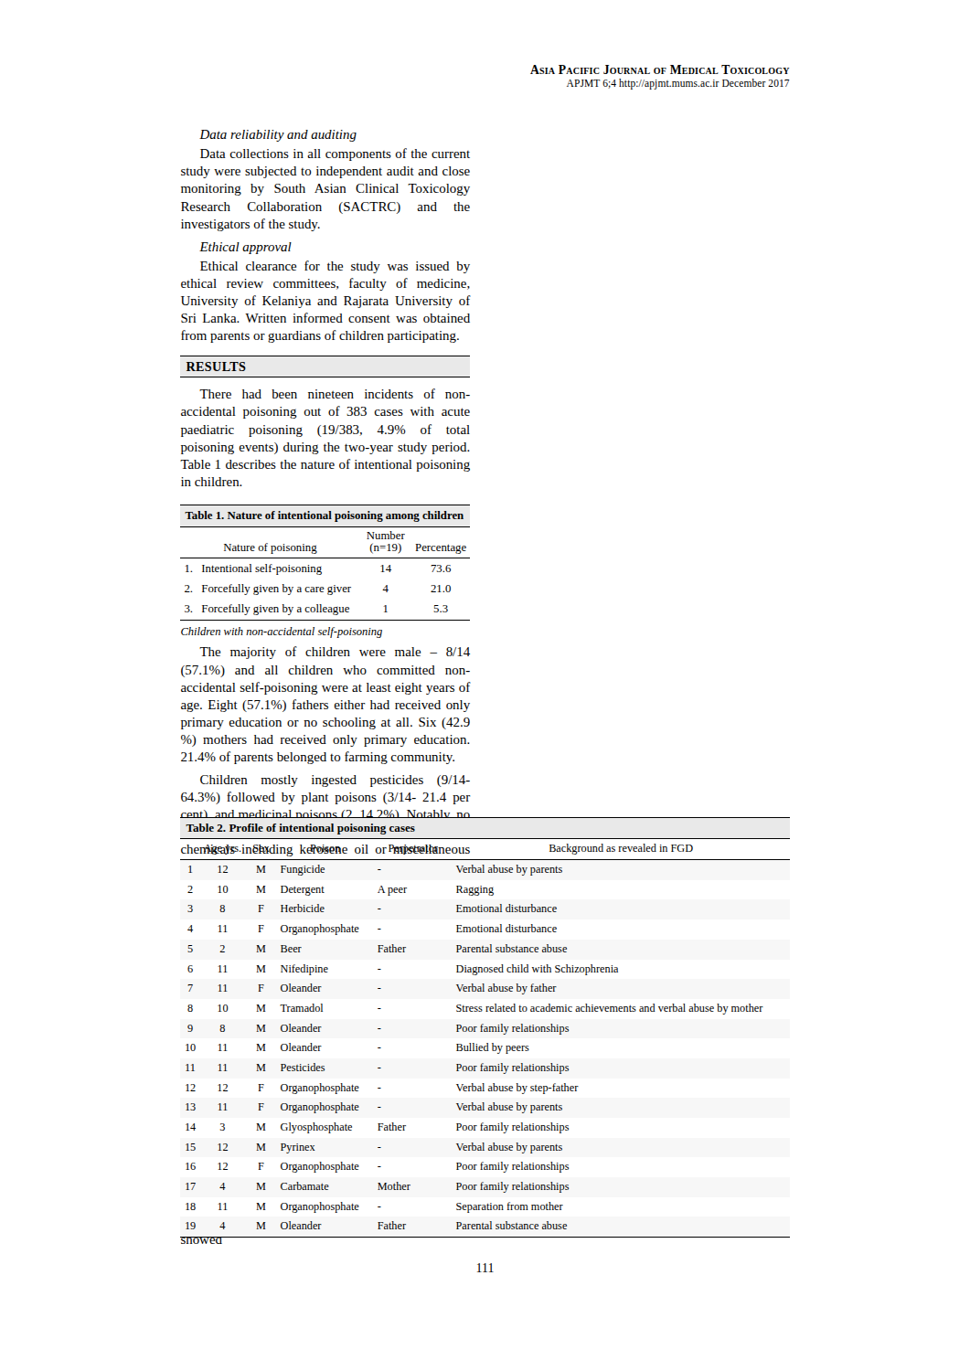Asia Pacific Journal of Medical Toxicology
APJMT 6;4 http://apjmt.mums.ac.ir December 2017
Data reliability and auditing
Data collections in all components of the current study were subjected to independent audit and close monitoring by South Asian Clinical Toxicology Research Collaboration (SACTRC) and the investigators of the study.
Ethical approval
Ethical clearance for the study was issued by ethical review committees, faculty of medicine, University of Kelaniya and Rajarata University of Sri Lanka. Written informed consent was obtained from parents or guardians of children participating.
RESULTS
There had been nineteen incidents of non-accidental poisoning out of 383 cases with acute paediatric poisoning (19/383, 4.9% of total poisoning events) during the two-year study period. Table 1 describes the nature of intentional poisoning in children.
Table 1. Nature of intentional poisoning among children
| Nature of poisoning | Number (n=19) | Percentage |
| --- | --- | --- |
| 1. | Intentional self-poisoning | 14 | 73.6 |
| 2. | Forcefully given by a care giver | 4 | 21.0 |
| 3. | Forcefully given by a colleague | 1 | 5.3 |
Children with non-accidental self-poisoning
The majority of children were male – 8/14 (57.1%) and all children who committed non-accidental self-poisoning were at least eight years of age. Eight (57.1%) fathers either had received only primary education or no schooling at all. Six (42.9 %) mothers had received only primary education. 21.4% of parents belonged to farming community.
Children mostly ingested pesticides (9/14- 64.3%) followed by plant poisons (3/14- 21.4 per cent), and medicinal poisons (2, 14.2%). Notably, no child was reported to have ingested household chemicals including kerosene oil or miscellaneous substances intentionally. The commonest poisoning substances were organophosphate pesticides (6, 42.9%) and oleander (2, 14.3%). Seven (50 per cent) children also had a delayed presentation (delay of more than two hours from the time of poisoning event). All (100%) children were transferred to TH Anuradhapura from regional hospitals in NCP and there were no direct admissions. Four children (28.5 per cent) had morbidity secondary to aspiration pneumonia, respiratory arrest, and cardiac arrhythmias. Case fatality rate was 14.3% (2/14) and the reported deaths were secondary to self-ingestion of organophosphate pesticides and oleander.
“Acute stress factors” as defined in methodology, were present in 93% (13/14) of children who had intentional self-poisoning. 57% of children (8/14) who had self-poisoning were having family related stresses. 21% (3/14) had peer related stresses while 14% (2/14) had sibling related stresses. Only one child (7%) was previously diagnosed with a psychiatric illness. However, three other children showed
Table 2. Profile of intentional poisoning cases
| | Age yrs. | Sex | Poison | Perpetrator | Background as revealed in FGD |
| --- | --- | --- | --- | --- | --- |
| 1 | 12 | M | Fungicide | - | Verbal abuse by parents |
| 2 | 10 | M | Detergent | A peer | Ragging |
| 3 | 8 | F | Herbicide | - | Emotional disturbance |
| 4 | 11 | F | Organophosphate | - | Emotional disturbance |
| 5 | 2 | M | Beer | Father | Parental substance abuse |
| 6 | 11 | M | Nifedipine | - | Diagnosed child with Schizophrenia |
| 7 | 11 | F | Oleander | - | Verbal abuse by father |
| 8 | 10 | M | Tramadol | - | Stress related to academic achievements and verbal abuse by mother |
| 9 | 8 | M | Oleander | - | Poor family relationships |
| 10 | 11 | M | Oleander | - | Bullied by peers |
| 11 | 11 | M | Pesticides | - | Poor family relationships |
| 12 | 12 | F | Organophosphate | - | Verbal abuse by step-father |
| 13 | 11 | F | Organophosphate | - | Verbal abuse by parents |
| 14 | 3 | M | Glyosphosphate | Father | Poor family relationships |
| 15 | 12 | M | Pyrinex | - | Verbal abuse by parents |
| 16 | 12 | F | Organophosphate | - | Poor family relationships |
| 17 | 4 | M | Carbamate | Mother | Poor family relationships |
| 18 | 11 | M | Organophosphate | - | Separation from mother |
| 19 | 4 | M | Oleander | Father | Parental substance abuse |
111